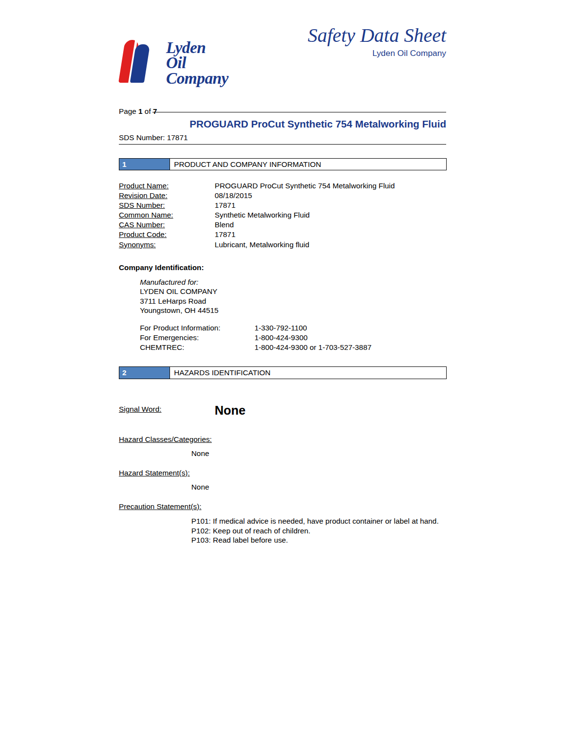Lyden Oil Company
Safety Data Sheet
Lyden Oil Company
Page 1 of 7
PROGUARD ProCut Synthetic 754 Metalworking Fluid
SDS Number: 17871
1
PRODUCT AND COMPANY INFORMATION
| Product Name: | PROGUARD ProCut Synthetic 754 Metalworking Fluid |
| Revision Date: | 08/18/2015 |
| SDS Number: | 17871 |
| Common Name: | Synthetic Metalworking Fluid |
| CAS Number: | Blend |
| Product Code: | 17871 |
| Synonyms: | Lubricant, Metalworking fluid |
Company Identification:
Manufactured for:
LYDEN OIL COMPANY
3711 LeHarps Road
Youngstown, OH 44515
| For Product Information: | 1-330-792-1100 |
| For Emergencies: | 1-800-424-9300 |
| CHEMTREC: | 1-800-424-9300 or 1-703-527-3887 |
2
HAZARDS IDENTIFICATION
Signal Word: None
Hazard Classes/Categories:
None
Hazard Statement(s):
None
Precaution Statement(s):
P101: If medical advice is needed, have product container or label at hand.
P102: Keep out of reach of children.
P103: Read label before use.